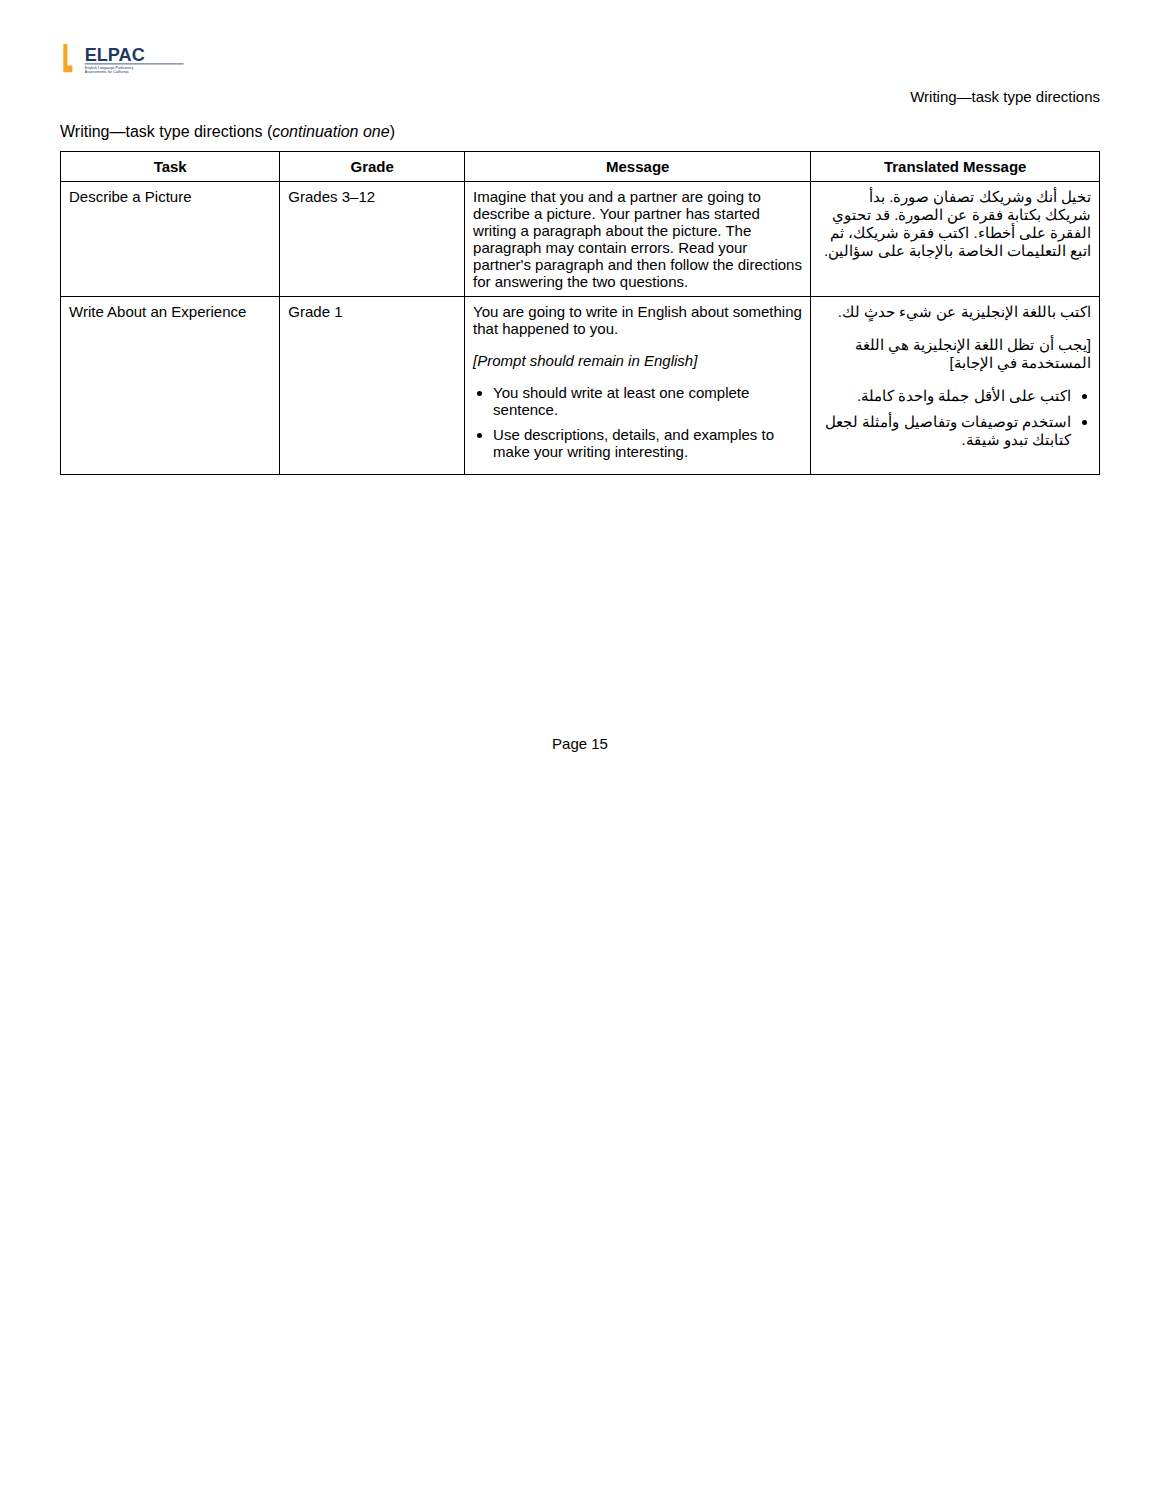ELPAC English Language Proficiency Assessments for California
Writing—task type directions
Writing—task type directions (continuation one)
| Task | Grade | Message | Translated Message |
| --- | --- | --- | --- |
| Describe a Picture | Grades 3–12 | Imagine that you and a partner are going to describe a picture. Your partner has started writing a paragraph about the picture. The paragraph may contain errors. Read your partner's paragraph and then follow the directions for answering the two questions. | تخيل أنك وشريكك تصفان صورة. بدأ شريكك بكتابة فقرة عن الصورة. قد تحتوي الفقرة على أخطاء. اكتب فقرة شريكك، ثم اتبع التعليمات الخاصة بالإجابة على سؤالين. |
| Write About an Experience | Grade 1 | You are going to write in English about something that happened to you. [Prompt should remain in English] You should write at least one complete sentence. Use descriptions, details, and examples to make your writing interesting. | اكتب باللغة الإنجليزية عن شيء حدثٍ لك. [يجب أن تظل اللغة الإنجليزية هي اللغة المستخدمة في الإجابة] اكتب على الأقل جملة واحدة كاملة. استخدم توصيفات وتفاصيل وأمثلة لجعل كتابتك تبدو شيقة. |
Page 15